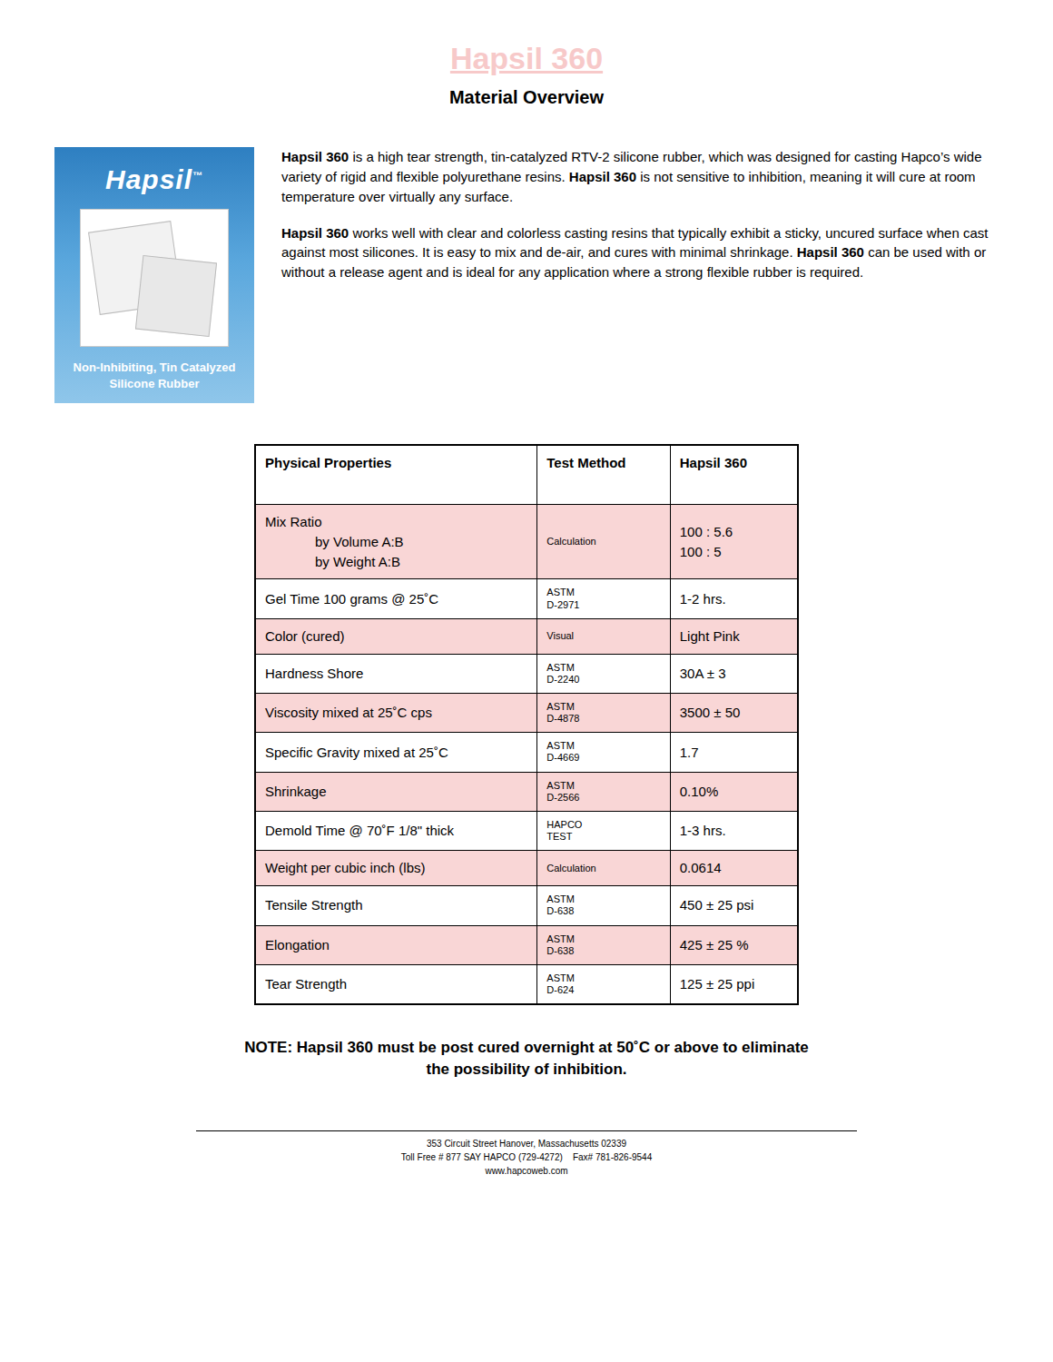Hapsil 360
Material Overview
Hapsil™
Non-Inhibiting, Tin Catalyzed
Silicone Rubber
Hapsil 360 is a high tear strength, tin-catalyzed RTV-2 silicone rubber, which was designed for casting Hapco’s wide variety of rigid and flexible polyurethane resins. Hapsil 360 is not sensitive to inhibition, meaning it will cure at room temperature over virtually any surface.
Hapsil 360 works well with clear and colorless casting resins that typically exhibit a sticky, uncured surface when cast against most silicones. It is easy to mix and de-air, and cures with minimal shrinkage. Hapsil 360 can be used with or without a release agent and is ideal for any application where a strong flexible rubber is required.
| Physical Properties | Test Method | Hapsil 360 |
| --- | --- | --- |
| Mix Ratio by Volume A:B by Weight A:B | Calculation | 100 : 5.6 100 : 5 |
| Gel Time 100 grams @ 25˚C | ASTM D-2971 | 1-2 hrs. |
| Color (cured) | Visual | Light Pink |
| Hardness Shore | ASTM D-2240 | 30A ± 3 |
| Viscosity mixed at 25˚C cps | ASTM D-4878 | 3500 ± 50 |
| Specific Gravity mixed at 25˚C | ASTM D-4669 | 1.7 |
| Shrinkage | ASTM D-2566 | 0.10% |
| Demold Time @ 70˚F 1/8" thick | HAPCO TEST | 1-3 hrs. |
| Weight per cubic inch (lbs) | Calculation | 0.0614 |
| Tensile Strength | ASTM D-638 | 450 ± 25 psi |
| Elongation | ASTM D-638 | 425 ± 25 % |
| Tear Strength | ASTM D-624 | 125 ± 25 ppi |
NOTE: Hapsil 360 must be post cured overnight at 50˚C or above to eliminate the possibility of inhibition.
353 Circuit Street Hanover, Massachusetts 02339
Toll Free # 877 SAY HAPCO (729-4272) Fax# 781-826-9544
www.hapcoweb.com